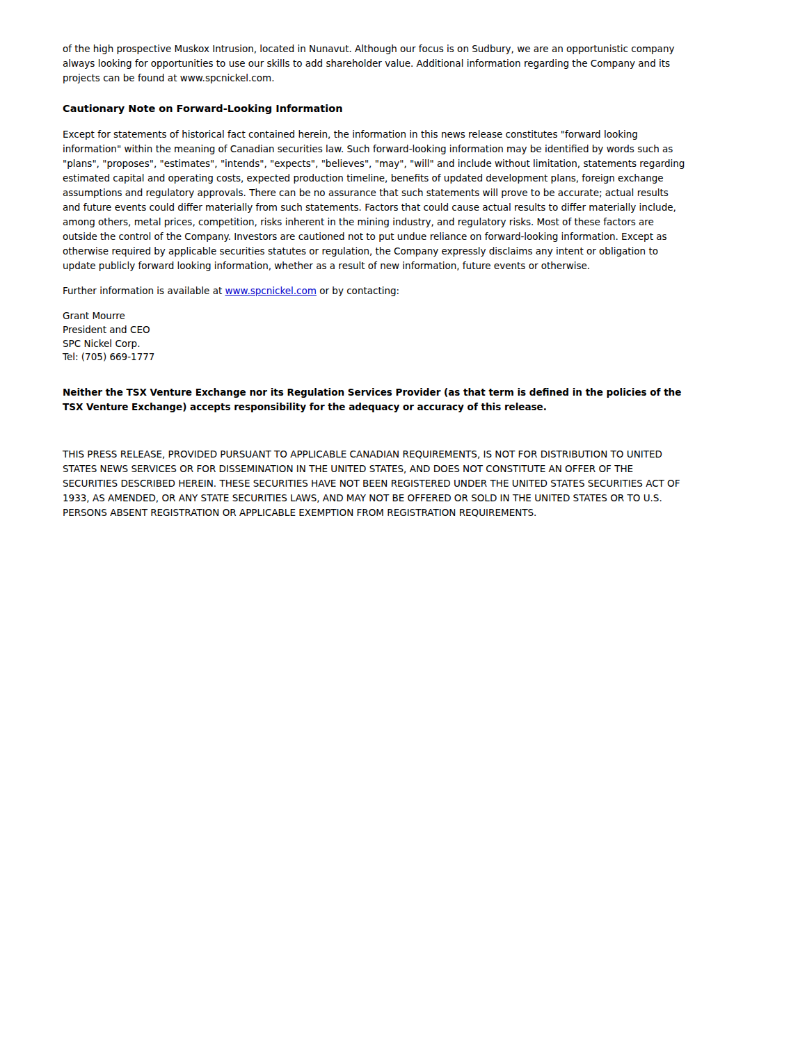of the high prospective Muskox Intrusion, located in Nunavut. Although our focus is on Sudbury, we are an opportunistic company always looking for opportunities to use our skills to add shareholder value. Additional information regarding the Company and its projects can be found at www.spcnickel.com.
Cautionary Note on Forward-Looking Information
Except for statements of historical fact contained herein, the information in this news release constitutes "forward looking information" within the meaning of Canadian securities law. Such forward-looking information may be identified by words such as "plans", "proposes", "estimates", "intends", "expects", "believes", "may", "will" and include without limitation, statements regarding estimated capital and operating costs, expected production timeline, benefits of updated development plans, foreign exchange assumptions and regulatory approvals. There can be no assurance that such statements will prove to be accurate; actual results and future events could differ materially from such statements. Factors that could cause actual results to differ materially include, among others, metal prices, competition, risks inherent in the mining industry, and regulatory risks. Most of these factors are outside the control of the Company. Investors are cautioned not to put undue reliance on forward-looking information. Except as otherwise required by applicable securities statutes or regulation, the Company expressly disclaims any intent or obligation to update publicly forward looking information, whether as a result of new information, future events or otherwise.
Further information is available at www.spcnickel.com or by contacting:
Grant Mourre
President and CEO
SPC Nickel Corp.
Tel: (705) 669-1777
Neither the TSX Venture Exchange nor its Regulation Services Provider (as that term is defined in the policies of the TSX Venture Exchange) accepts responsibility for the adequacy or accuracy of this release.
THIS PRESS RELEASE, PROVIDED PURSUANT TO APPLICABLE CANADIAN REQUIREMENTS, IS NOT FOR DISTRIBUTION TO UNITED STATES NEWS SERVICES OR FOR DISSEMINATION IN THE UNITED STATES, AND DOES NOT CONSTITUTE AN OFFER OF THE SECURITIES DESCRIBED HEREIN. THESE SECURITIES HAVE NOT BEEN REGISTERED UNDER THE UNITED STATES SECURITIES ACT OF 1933, AS AMENDED, OR ANY STATE SECURITIES LAWS, AND MAY NOT BE OFFERED OR SOLD IN THE UNITED STATES OR TO U.S. PERSONS ABSENT REGISTRATION OR APPLICABLE EXEMPTION FROM REGISTRATION REQUIREMENTS.